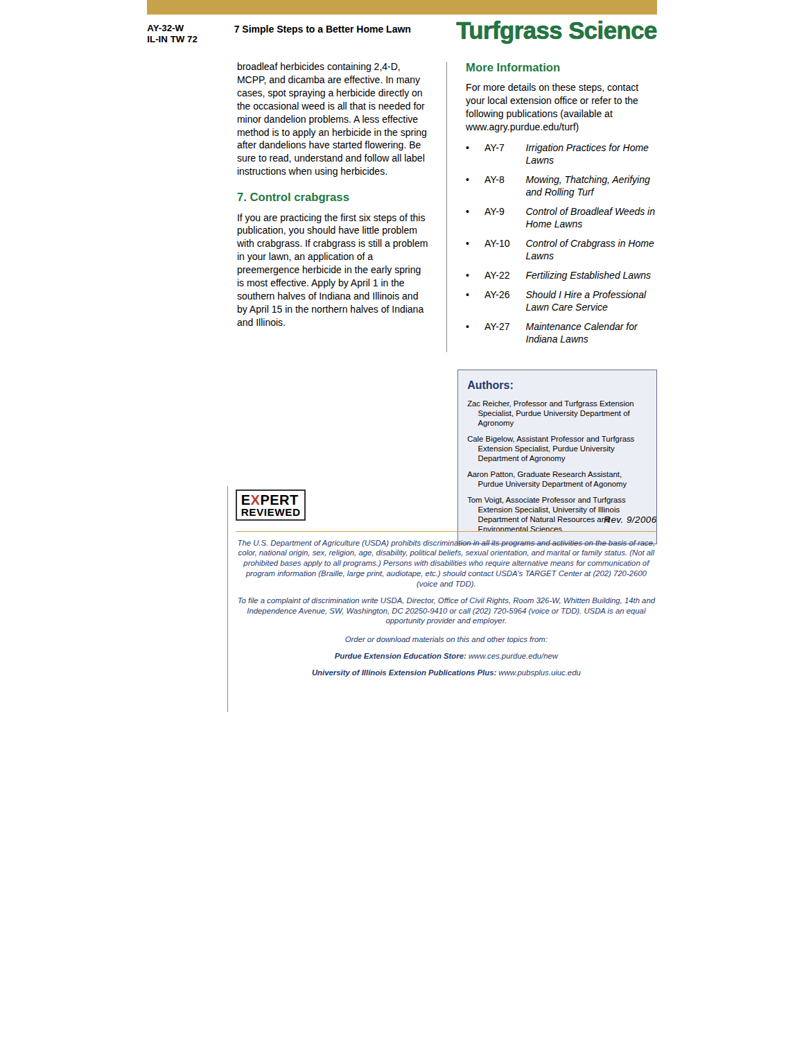AY-32-W IL-IN TW 72
7 Simple Steps to a Better Home Lawn
Turfgrass Science
broadleaf herbicides containing 2,4-D, MCPP, and dicamba are effective. In many cases, spot spraying a herbicide directly on the occasional weed is all that is needed for minor dandelion problems. A less effective method is to apply an herbicide in the spring after dandelions have started flowering. Be sure to read, understand and follow all label instructions when using herbicides.
7. Control crabgrass
If you are practicing the first six steps of this publication, you should have little problem with crabgrass. If crabgrass is still a problem in your lawn, an application of a preemergence herbicide in the early spring is most effective. Apply by April 1 in the southern halves of Indiana and Illinois and by April 15 in the northern halves of Indiana and Illinois.
More Information
For more details on these steps, contact your local extension office or refer to the following publications (available at www.agry.purdue.edu/turf)
•AY-7 Irrigation Practices for Home Lawns
•AY-8 Mowing, Thatching, Aerifying and Rolling Turf
•AY-9 Control of Broadleaf Weeds in Home Lawns
•AY-10 Control of Crabgrass in Home Lawns
•AY-22 Fertilizing Established Lawns
•AY-26 Should I Hire a Professional Lawn Care Service
•AY-27 Maintenance Calendar for Indiana Lawns
Authors:
Zac Reicher, Professor and Turfgrass Extension Specialist, Purdue University Department of Agronomy
Cale Bigelow, Assistant Professor and Turfgrass Extension Specialist, Purdue University Department of Agronomy
Aaron Patton, Graduate Research Assistant, Purdue University Department of Agonomy
Tom Voigt, Associate Professor and Turfgrass Extension Specialist, University of Illinois Department of Natural Resources and Environmental Sciences
EXPERT REVIEWED
Rev. 9/2006
The U.S. Department of Agriculture (USDA) prohibits discrimination in all its programs and activities on the basis of race, color, national origin, sex, religion, age, disability, political beliefs, sexual orientation, and marital or family status. (Not all prohibited bases apply to all programs.) Persons with disabilities who require alternative means for communication of program information (Braille, large print, audiotape, etc.) should contact USDA's TARGET Center at (202) 720-2600 (voice and TDD).
To file a complaint of discrimination write USDA, Director, Office of Civil Rights, Room 326-W, Whitten Building, 14th and Independence Avenue, SW, Washington, DC 20250-9410 or call (202) 720-5964 (voice or TDD). USDA is an equal opportunity provider and employer.
Order or download materials on this and other topics from:
Purdue Extension Education Store: www.ces.purdue.edu/new
University of Illinois Extension Publications Plus: www.pubsplus.uiuc.edu